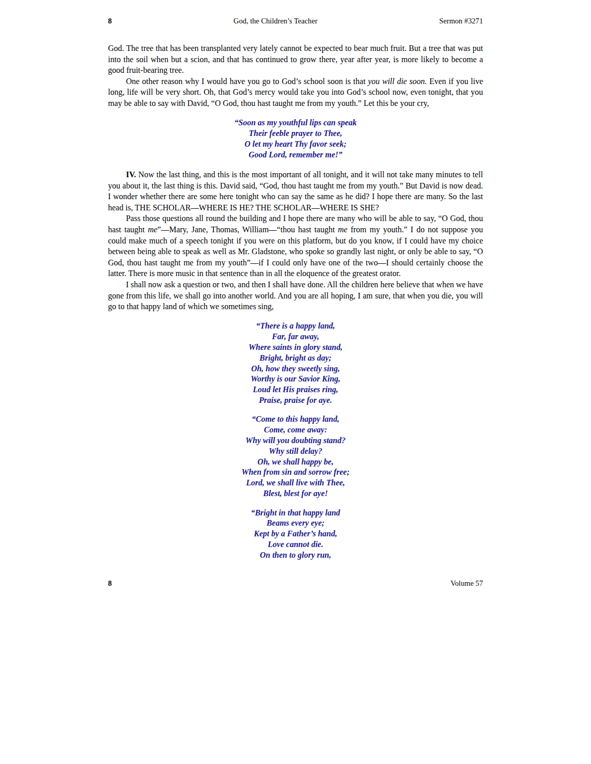8 God, the Children’s Teacher Sermon #3271
God. The tree that has been transplanted very lately cannot be expected to bear much fruit. But a tree that was put into the soil when but a scion, and that has continued to grow there, year after year, is more likely to become a good fruit-bearing tree.
One other reason why I would have you go to God’s school soon is that you will die soon. Even if you live long, life will be very short. Oh, that God’s mercy would take you into God’s school now, even tonight, that you may be able to say with David, “O God, thou hast taught me from my youth.” Let this be your cry,
“Soon as my youthful lips can speak
Their feeble prayer to Thee,
O let my heart Thy favor seek;
Good Lord, remember me!”
IV. Now the last thing, and this is the most important of all tonight, and it will not take many minutes to tell you about it, the last thing is this. David said, “God, thou hast taught me from my youth.” But David is now dead. I wonder whether there are some here tonight who can say the same as he did? I hope there are many. So the last head is, THE SCHOLAR—WHERE IS HE? THE SCHOLAR—WHERE IS SHE?
Pass those questions all round the building and I hope there are many who will be able to say, “O God, thou hast taught me”—Mary, Jane, Thomas, William—“thou hast taught me from my youth.” I do not suppose you could make much of a speech tonight if you were on this platform, but do you know, if I could have my choice between being able to speak as well as Mr. Gladstone, who spoke so grandly last night, or only be able to say, “O God, thou hast taught me from my youth”—if I could only have one of the two—I should certainly choose the latter. There is more music in that sentence than in all the eloquence of the greatest orator.
I shall now ask a question or two, and then I shall have done. All the children here believe that when we have gone from this life, we shall go into another world. And you are all hoping, I am sure, that when you die, you will go to that happy land of which we sometimes sing,
“There is a happy land,
Far, far away,
Where saints in glory stand,
Bright, bright as day;
Oh, how they sweetly sing,
Worthy is our Savior King,
Loud let His praises ring,
Praise, praise for aye.
“Come to this happy land,
Come, come away:
Why will you doubting stand?
Why still delay?
Oh, we shall happy be,
When from sin and sorrow free;
Lord, we shall live with Thee,
Blest, blest for aye!
“Bright in that happy land
Beams every eye;
Kept by a Father’s hand,
Love cannot die.
On then to glory run,
8 Volume 57